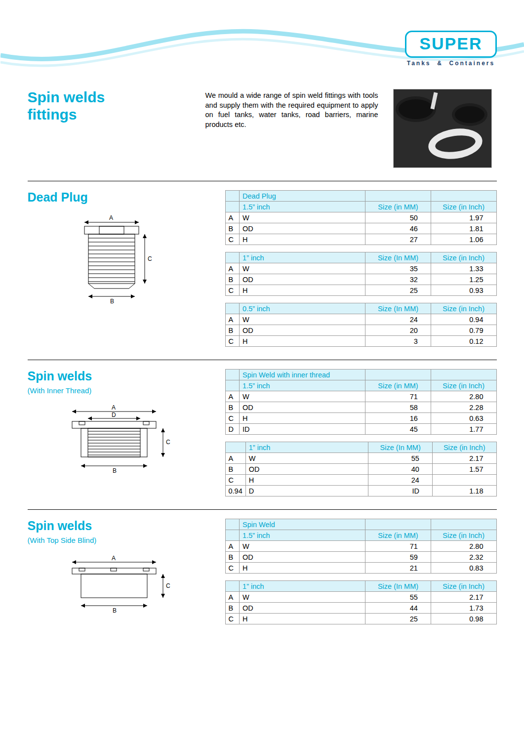SUPER
Tanks & Containers
Spin welds
fittings
We mould a wide range of spin weld fittings with tools and supply them with the required equipment to apply on fuel tanks, water tanks, road barriers, marine products etc.
Dead Plug
A C B
| | Dead Plug | | |
| | 1.5” inch | Size (in MM) | Size (in Inch) |
| A | W | 50 | 1.97 |
| B | OD | 46 | 1.81 |
| C | H | 27 | 1.06 |
| | 1” inch | Size (In MM) | Size (in Inch) |
| A | W | 35 | 1.33 |
| B | OD | 32 | 1.25 |
| C | H | 25 | 0.93 |
| | 0.5” inch | Size (In MM) | Size (in Inch) |
| A | W | 24 | 0.94 |
| B | OD | 20 | 0.79 |
| C | H | 3 | 0.12 |
Spin welds
(With Inner Thread)
A D C B
| | Spin Weld with inner thread | | |
| | 1.5” inch | Size (in MM) | Size (in Inch) |
| A | W | 71 | 2.80 |
| B | OD | 58 | 2.28 |
| C | H | 16 | 0.63 |
| D | ID | 45 | 1.77 |
| | 1” inch | Size (In MM) | Size (in Inch) |
| A | W | 55 | 2.17 |
| B | OD | 40 | 1.57 |
| C | H | 24 | |
| 0.94 | D | ID | 1.18 |
Spin welds
(With Top Side Blind)
A C B
| | Spin Weld | | |
| | 1.5” inch | Size (in MM) | Size (in Inch) |
| A | W | 71 | 2.80 |
| B | OD | 59 | 2.32 |
| C | H | 21 | 0.83 |
| | 1” inch | Size (In MM) | Size (in Inch) |
| A | W | 55 | 2.17 |
| B | OD | 44 | 1.73 |
| C | H | 25 | 0.98 |